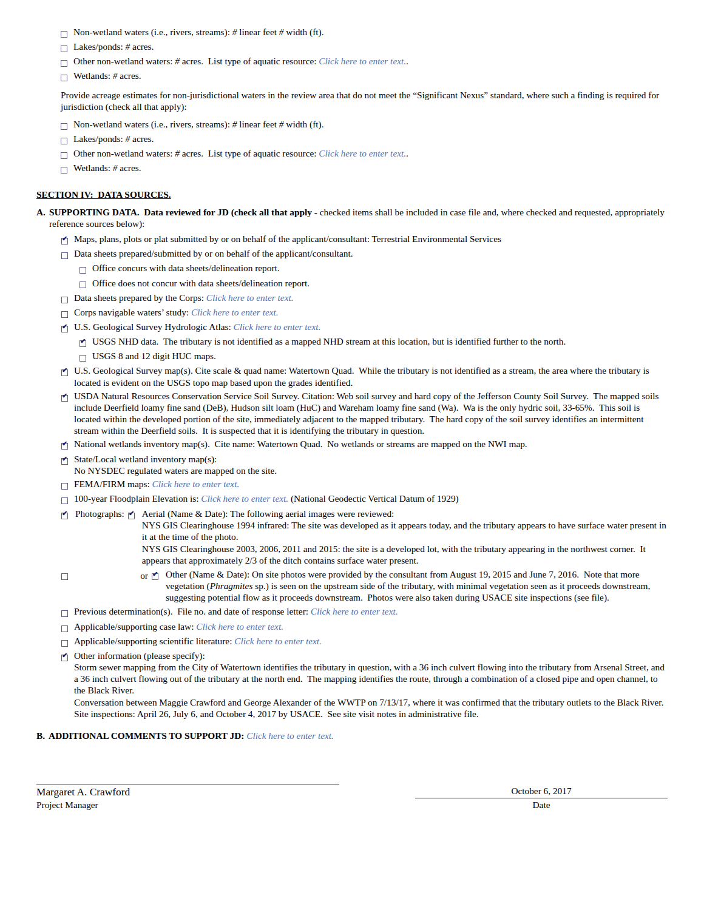Non-wetland waters (i.e., rivers, streams): # linear feet # width (ft).
Lakes/ponds: # acres.
Other non-wetland waters: # acres. List type of aquatic resource: Click here to enter text..
Wetlands: # acres.
Provide acreage estimates for non-jurisdictional waters in the review area that do not meet the “Significant Nexus” standard, where such a finding is required for jurisdiction (check all that apply):
Non-wetland waters (i.e., rivers, streams): # linear feet # width (ft).
Lakes/ponds: # acres.
Other non-wetland waters: # acres. List type of aquatic resource: Click here to enter text..
Wetlands: # acres.
SECTION IV: DATA SOURCES.
A.
SUPPORTING DATA. Data reviewed for JD (check all that apply - checked items shall be included in case file and, where checked and requested, appropriately reference sources below):
Maps, plans, plots or plat submitted by or on behalf of the applicant/consultant: Terrestrial Environmental Services
Data sheets prepared/submitted by or on behalf of the applicant/consultant.
Office concurs with data sheets/delineation report.
Office does not concur with data sheets/delineation report.
Data sheets prepared by the Corps: Click here to enter text.
Corps navigable waters’ study: Click here to enter text.
U.S. Geological Survey Hydrologic Atlas: Click here to enter text.
USGS NHD data. The tributary is not identified as a mapped NHD stream at this location, but is identified further to the north.
USGS 8 and 12 digit HUC maps.
U.S. Geological Survey map(s). Cite scale & quad name: Watertown Quad. While the tributary is not identified as a stream, the area where the tributary is located is evident on the USGS topo map based upon the grades identified.
USDA Natural Resources Conservation Service Soil Survey. Citation: Web soil survey and hard copy of the Jefferson County Soil Survey. The mapped soils include Deerfield loamy fine sand (DeB), Hudson silt loam (HuC) and Wareham loamy fine sand (Wa). Wa is the only hydric soil, 33-65%. This soil is located within the developed portion of the site, immediately adjacent to the mapped tributary. The hard copy of the soil survey identifies an intermittent stream within the Deerfield soils. It is suspected that it is identifying the tributary in question.
National wetlands inventory map(s). Cite name: Watertown Quad. No wetlands or streams are mapped on the NWI map.
State/Local wetland inventory map(s):
No NYSDEC regulated waters are mapped on the site.
FEMA/FIRM maps: Click here to enter text.
100-year Floodplain Elevation is: Click here to enter text. (National Geodectic Vertical Datum of 1929)
Photographs: Aerial (Name & Date): The following aerial images were reviewed:
NYS GIS Clearinghouse 1994 infrared: The site was developed as it appears today, and the tributary appears to have surface water present in it at the time of the photo.
NYS GIS Clearinghouse 2003, 2006, 2011 and 2015: the site is a developed lot, with the tributary appearing in the northwest corner. It appears that approximately 2/3 of the ditch contains surface water present.
or Other (Name & Date): On site photos were provided by the consultant from August 19, 2015 and June 7, 2016. Note that more vegetation (Phragmites sp.) is seen on the upstream side of the tributary, with minimal vegetation seen as it proceeds downstream, suggesting potential flow as it proceeds downstream. Photos were also taken during USACE site inspections (see file).
Previous determination(s). File no. and date of response letter: Click here to enter text.
Applicable/supporting case law: Click here to enter text.
Applicable/supporting scientific literature: Click here to enter text.
Other information (please specify):
Storm sewer mapping from the City of Watertown identifies the tributary in question, with a 36 inch culvert flowing into the tributary from Arsenal Street, and a 36 inch culvert flowing out of the tributary at the north end. The mapping identifies the route, through a combination of a closed pipe and open channel, to the Black River.
Conversation between Maggie Crawford and George Alexander of the WWTP on 7/13/17, where it was confirmed that the tributary outlets to the Black River.
Site inspections: April 26, July 6, and October 4, 2017 by USACE. See site visit notes in administrative file.
B.
ADDITIONAL COMMENTS TO SUPPORT JD: Click here to enter text.
Margaret A. Crawford
Project Manager
October 6, 2017
Date